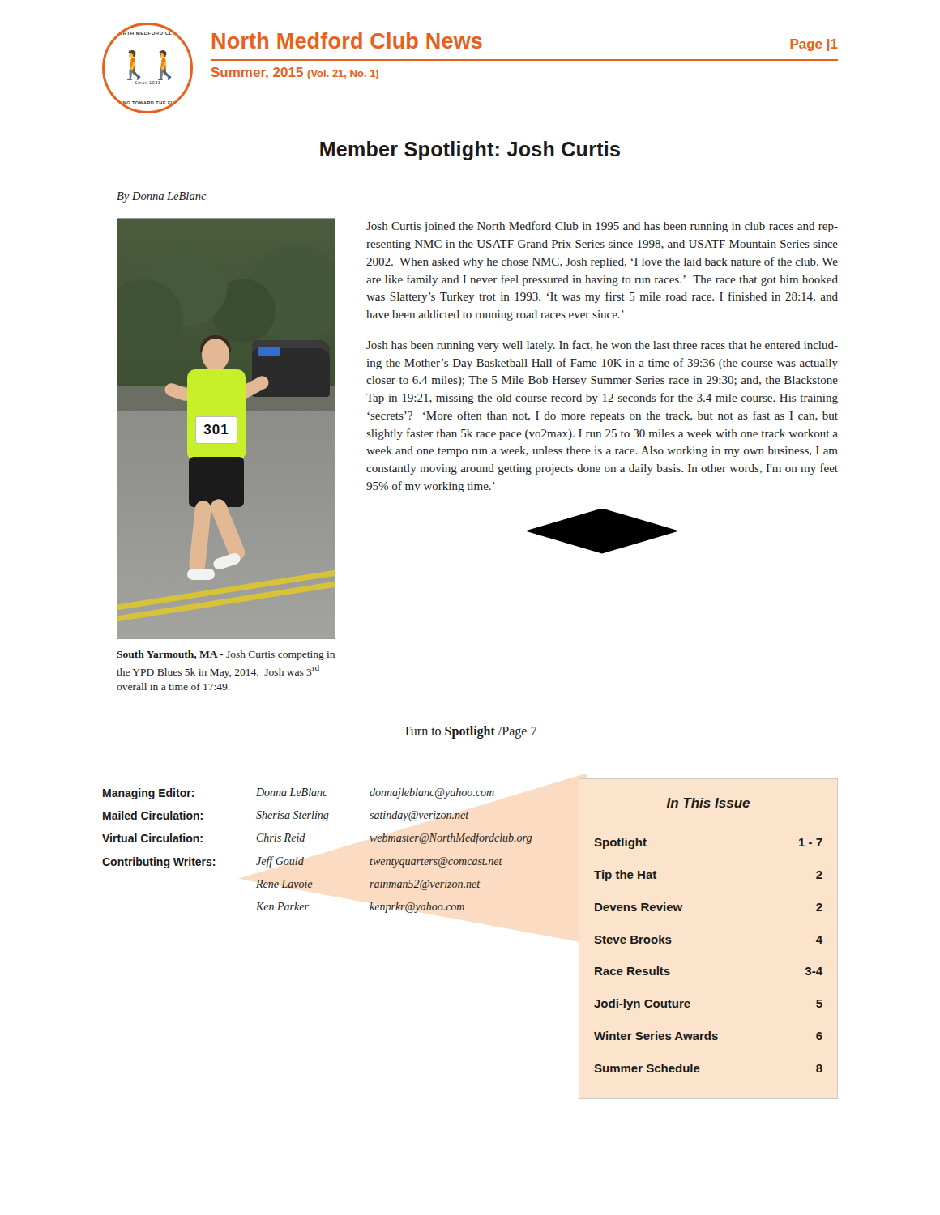NORTH MEDFORD CLUB
🚶🚶
Since 1933
RUNNING TOWARD THE FUTURE
North Medford Club News
Page |1
Summer, 2015 (Vol. 21, No. 1)
Member Spotlight: Josh Curtis
By Donna LeBlanc
301
South Yarmouth, MA - Josh Curtis competing in the YPD Blues 5k in May, 2014. Josh was 3rd overall in a time of 17:49.
Josh Curtis joined the North Medford Club in 1995 and has been running in club races and representing NMC in the USATF Grand Prix Series since 1998, and USATF Mountain Series since 2002. When asked why he chose NMC, Josh replied, ‘I love the laid back nature of the club. We are like family and I never feel pressured in having to run races.’ The race that got him hooked was Slattery’s Turkey trot in 1993. ‘It was my first 5 mile road race. I finished in 28:14, and have been addicted to running road races ever since.’
Josh has been running very well lately. In fact, he won the last three races that he entered including the Mother’s Day Basketball Hall of Fame 10K in a time of 39:36 (the course was actually closer to 6.4 miles); The 5 Mile Bob Hersey Summer Series race in 29:30; and, the Blackstone Tap in 19:21, missing the old course record by 12 seconds for the 3.4 mile course. His training ‘secrets’? ‘More often than not, I do more repeats on the track, but not as fast as I can, but slightly faster than 5k race pace (vo2max). I run 25 to 30 miles a week with one track workout a week and one tempo run a week, unless there is a race. Also working in my own business, I am constantly moving around getting projects done on a daily basis. In other words, I'm on my feet 95% of my working time.’
Turn to Spotlight /Page 7
| Managing Editor: | Donna LeBlanc | donnajleblanc@yahoo.com |
| Mailed Circulation: | Sherisa Sterling | satinday@verizon.net |
| Virtual Circulation: | Chris Reid | webmaster@NorthMedfordclub.org |
| Contributing Writers: | Jeff Gould | twentyquarters@comcast.net |
| | Rene Lavoie | rainman52@verizon.net |
| | Ken Parker | kenprkr@yahoo.com |
In This Issue
| Spotlight | 1 - 7 |
| Tip the Hat | 2 |
| Devens Review | 2 |
| Steve Brooks | 4 |
| Race Results | 3-4 |
| Jodi-lyn Couture | 5 |
| Winter Series Awards | 6 |
| Summer Schedule | 8 |